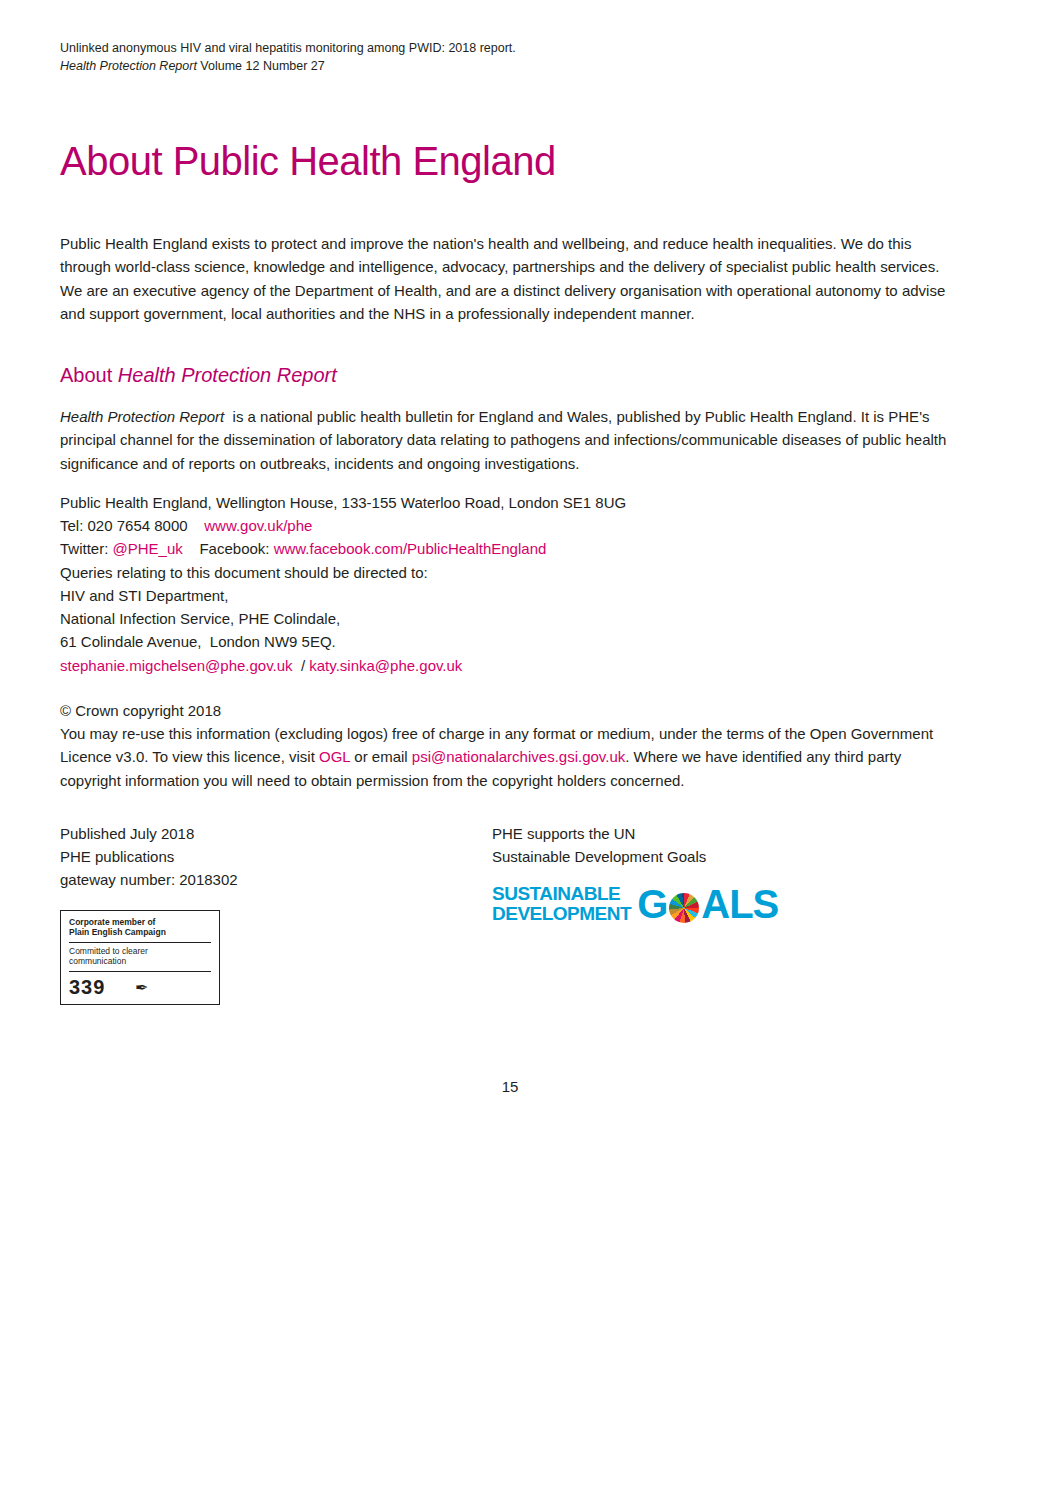Unlinked anonymous HIV and viral hepatitis monitoring among PWID: 2018 report.
Health Protection Report Volume 12 Number 27
About Public Health England
Public Health England exists to protect and improve the nation's health and wellbeing, and reduce health inequalities. We do this through world-class science, knowledge and intelligence, advocacy, partnerships and the delivery of specialist public health services. We are an executive agency of the Department of Health, and are a distinct delivery organisation with operational autonomy to advise and support government, local authorities and the NHS in a professionally independent manner.
About Health Protection Report
Health Protection Report is a national public health bulletin for England and Wales, published by Public Health England. It is PHE's principal channel for the dissemination of laboratory data relating to pathogens and infections/communicable diseases of public health significance and of reports on outbreaks, incidents and ongoing investigations.
Public Health England, Wellington House, 133-155 Waterloo Road, London SE1 8UG
Tel: 020 7654 8000 www.gov.uk/phe
Twitter: @PHE_uk Facebook: www.facebook.com/PublicHealthEngland
Queries relating to this document should be directed to:
HIV and STI Department,
National Infection Service, PHE Colindale,
61 Colindale Avenue, London NW9 5EQ.
stephanie.migchelsen@phe.gov.uk / katy.sinka@phe.gov.uk
© Crown copyright 2018
You may re-use this information (excluding logos) free of charge in any format or medium, under the terms of the Open Government Licence v3.0. To view this licence, visit OGL or email psi@nationalarchives.gsi.gov.uk. Where we have identified any third party copyright information you will need to obtain permission from the copyright holders concerned.
| Published July 2018 PHE publications gateway number: 2018302 Corporate member of Plain English Campaign Committed to clearer communication 339 ✒ | PHE supports the UN Sustainable Development Goals SUSTAINABLE DEVELOPMENT G ALS |
15